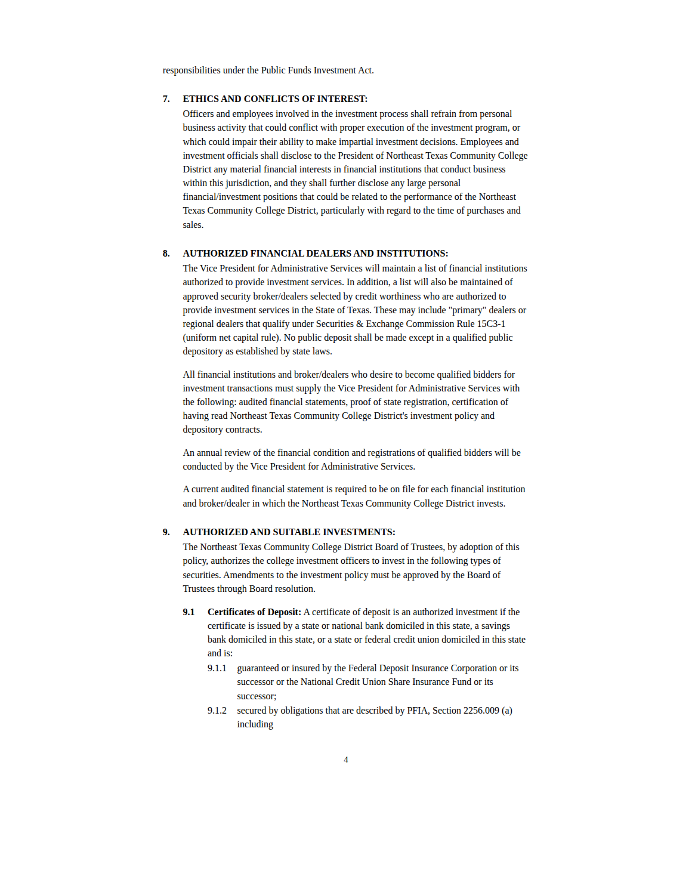responsibilities under the Public Funds Investment Act.
7. Ethics and Conflicts of Interest:
Officers and employees involved in the investment process shall refrain from personal business activity that could conflict with proper execution of the investment program, or which could impair their ability to make impartial investment decisions. Employees and investment officials shall disclose to the President of Northeast Texas Community College District any material financial interests in financial institutions that conduct business within this jurisdiction, and they shall further disclose any large personal financial/investment positions that could be related to the performance of the Northeast Texas Community College District, particularly with regard to the time of purchases and sales.
8. Authorized Financial Dealers and Institutions:
The Vice President for Administrative Services will maintain a list of financial institutions authorized to provide investment services. In addition, a list will also be maintained of approved security broker/dealers selected by credit worthiness who are authorized to provide investment services in the State of Texas. These may include "primary" dealers or regional dealers that qualify under Securities & Exchange Commission Rule 15C3-1 (uniform net capital rule). No public deposit shall be made except in a qualified public depository as established by state laws.
All financial institutions and broker/dealers who desire to become qualified bidders for investment transactions must supply the Vice President for Administrative Services with the following: audited financial statements, proof of state registration, certification of having read Northeast Texas Community College District's investment policy and depository contracts.
An annual review of the financial condition and registrations of qualified bidders will be conducted by the Vice President for Administrative Services.
A current audited financial statement is required to be on file for each financial institution and broker/dealer in which the Northeast Texas Community College District invests.
9. Authorized and Suitable Investments:
The Northeast Texas Community College District Board of Trustees, by adoption of this policy, authorizes the college investment officers to invest in the following types of securities. Amendments to the investment policy must be approved by the Board of Trustees through Board resolution.
9.1 Certificates of Deposit: A certificate of deposit is an authorized investment if the certificate is issued by a state or national bank domiciled in this state, a savings bank domiciled in this state, or a state or federal credit union domiciled in this state and is:
9.1.1 guaranteed or insured by the Federal Deposit Insurance Corporation or its successor or the National Credit Union Share Insurance Fund or its successor;
9.1.2 secured by obligations that are described by PFIA, Section 2256.009 (a) including
4